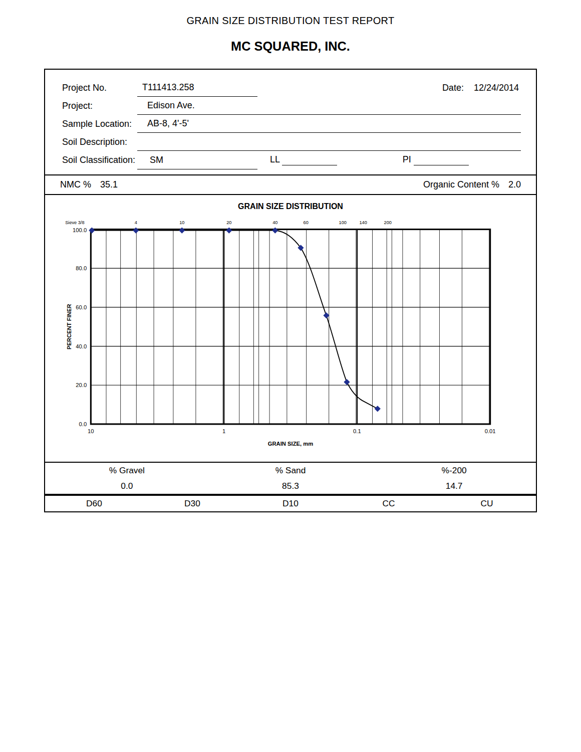GRAIN SIZE DISTRIBUTION TEST REPORT
MC SQUARED, INC.
| Project No. | T111413.258 | | Date: 12/24/2014 |
| Project: | Edison Ave. |
| Sample Location: | AB-8, 4'-5' |
| Soil Description: | |
| Soil Classification: | SM | LL | PI |
NMC % 35.1
Organic Content % 2.0
GRAIN SIZE DISTRIBUTION
Semi-log grain-size distribution plot. X axis: 10 mm (left) -> 0.01 mm (right), logarithmic, reversed. Y axis: 0 (bottom) -> 100 (top) percent finer. Sieve 3/8 4 10 20 40 60 100 140 200 100.0 80.0 60.0 40.0 20.0 0.0 PERCENT FINER 10 1 0.1 0.01 GRAIN SIZE, mm
| % Gravel | % Sand | %-200 |
| 0.0 | 85.3 | 14.7 |
| / D60 / D30 / D10 / CC / CU / |